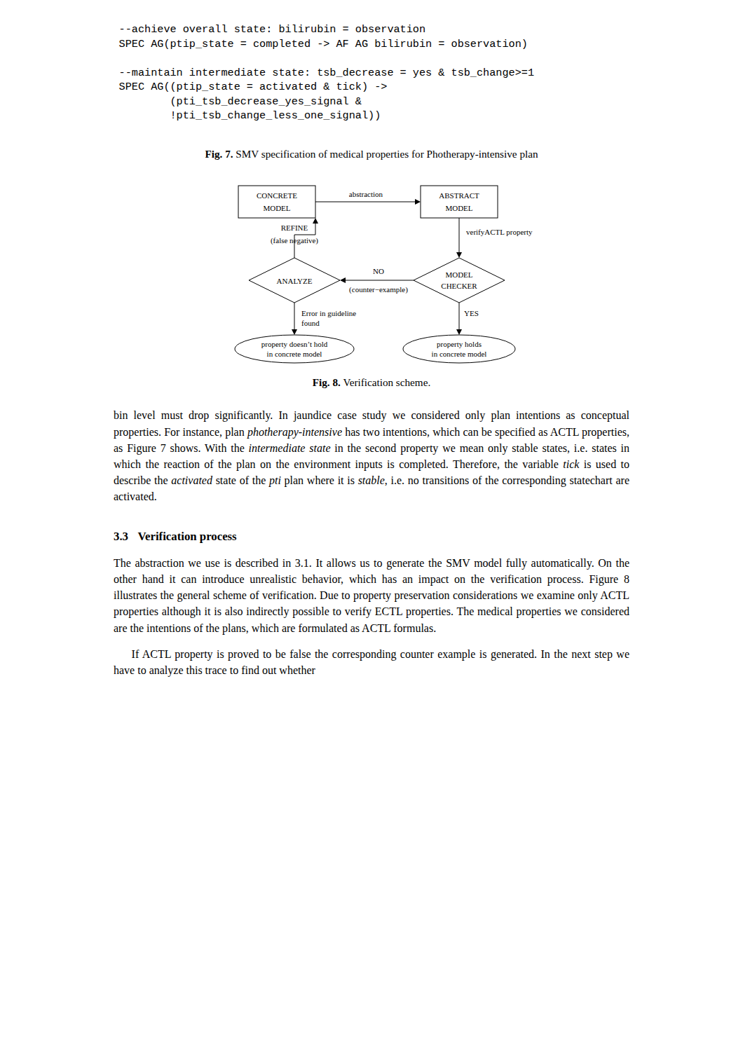--achieve overall state: bilirubin = observation
SPEC AG(ptip_state = completed -> AF AG bilirubin = observation)

--maintain intermediate state: tsb_decrease = yes & tsb_change>=1
SPEC AG((ptip_state = activated & tick) ->
        (pti_tsb_decrease_yes_signal &
        !pti_tsb_change_less_one_signal))
Fig. 7. SMV specification of medical properties for Photherapy-intensive plan
CONCRETE MODEL ABSTRACT MODEL abstraction verifyACTL property MODEL CHECKER ANALYZE NO (counter−example) REFINE (false negative) Error in guideline found YES property doesn’t hold in concrete model property holds in concrete model
Fig. 8. Verification scheme.
bin level must drop significantly. In jaundice case study we considered only plan intentions as conceptual properties. For instance, plan photherapy-intensive has two intentions, which can be specified as ACTL properties, as Figure 7 shows. With the intermediate state in the second property we mean only stable states, i.e. states in which the reaction of the plan on the environment inputs is completed. Therefore, the variable tick is used to describe the activated state of the pti plan where it is stable, i.e. no transitions of the corresponding statechart are activated.
3.3 Verification process
The abstraction we use is described in 3.1. It allows us to generate the SMV model fully automatically. On the other hand it can introduce unrealistic behavior, which has an impact on the verification process. Figure 8 illustrates the general scheme of verification. Due to property preservation considerations we examine only ACTL properties although it is also indirectly possible to verify ECTL properties. The medical properties we considered are the intentions of the plans, which are formulated as ACTL formulas.
If ACTL property is proved to be false the corresponding counter example is generated. In the next step we have to analyze this trace to find out whether